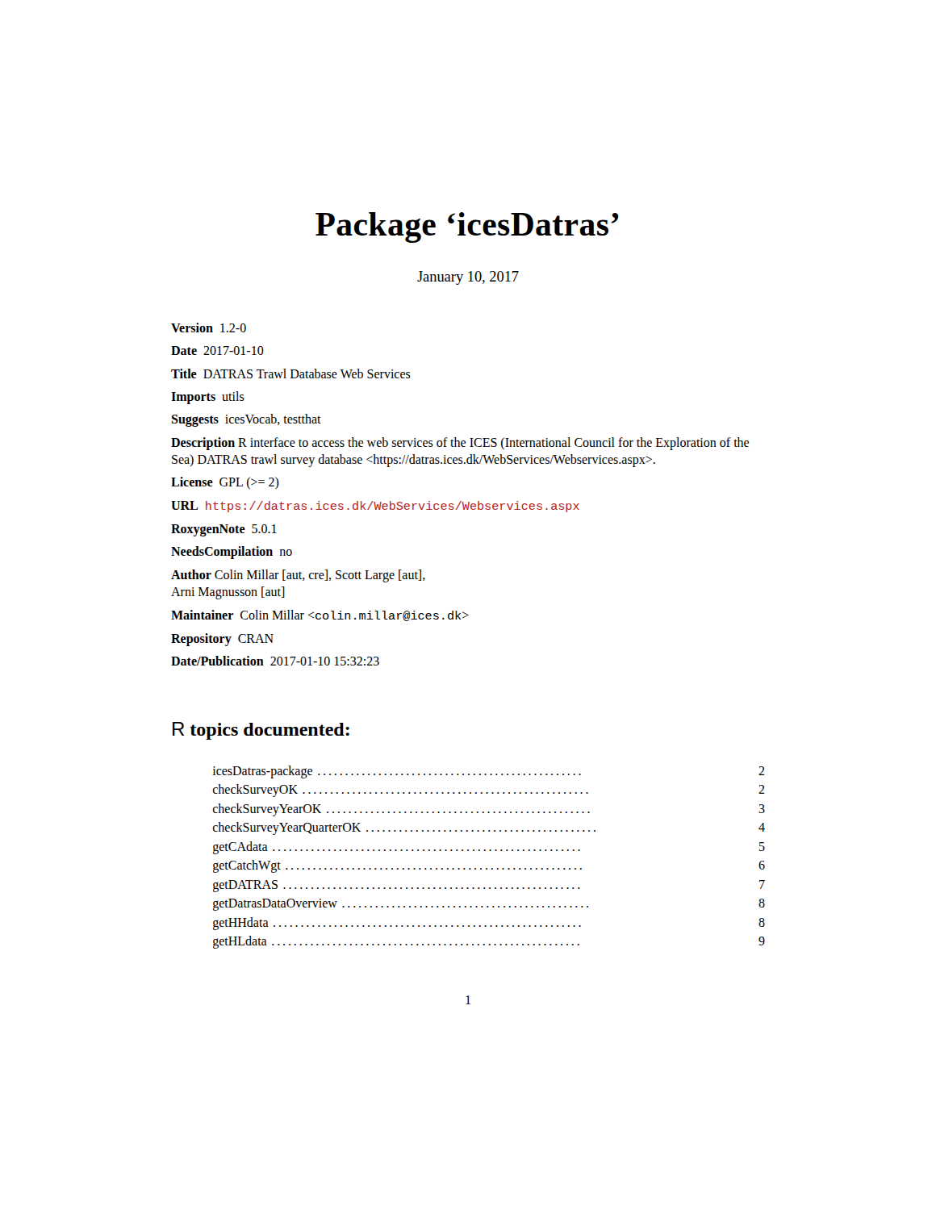Package ‘icesDatras’
January 10, 2017
Version
1.2-0
Date
2017-01-10
Title
DATRAS Trawl Database Web Services
Imports
utils
Suggests
icesVocab, testthat
Description
R interface to access the web services of the ICES (International Council for the Exploration of the Sea) DATRAS trawl survey database <https://datras.ices.dk/WebServices/Webservices.aspx>.
License
GPL (>= 2)
URL
https://datras.ices.dk/WebServices/Webservices.aspx
RoxygenNote
5.0.1
NeedsCompilation
no
Author
Colin Millar [aut, cre], Scott Large [aut],
Arni Magnusson [aut]
Maintainer
Colin Millar <colin.millar@ices.dk>
Repository
CRAN
Date/Publication
2017-01-10 15:32:23
R topics documented:
icesDatras-package................................................ 2
checkSurveyOK.................................................... 2
checkSurveyYearOK................................................ 3
checkSurveyYearQuarterOK.......................................... 4
getCAdata........................................................ 5
getCatchWgt...................................................... 6
getDATRAS...................................................... 7
getDatrasDataOverview............................................. 8
getHHdata........................................................ 8
getHLdata........................................................ 9
1